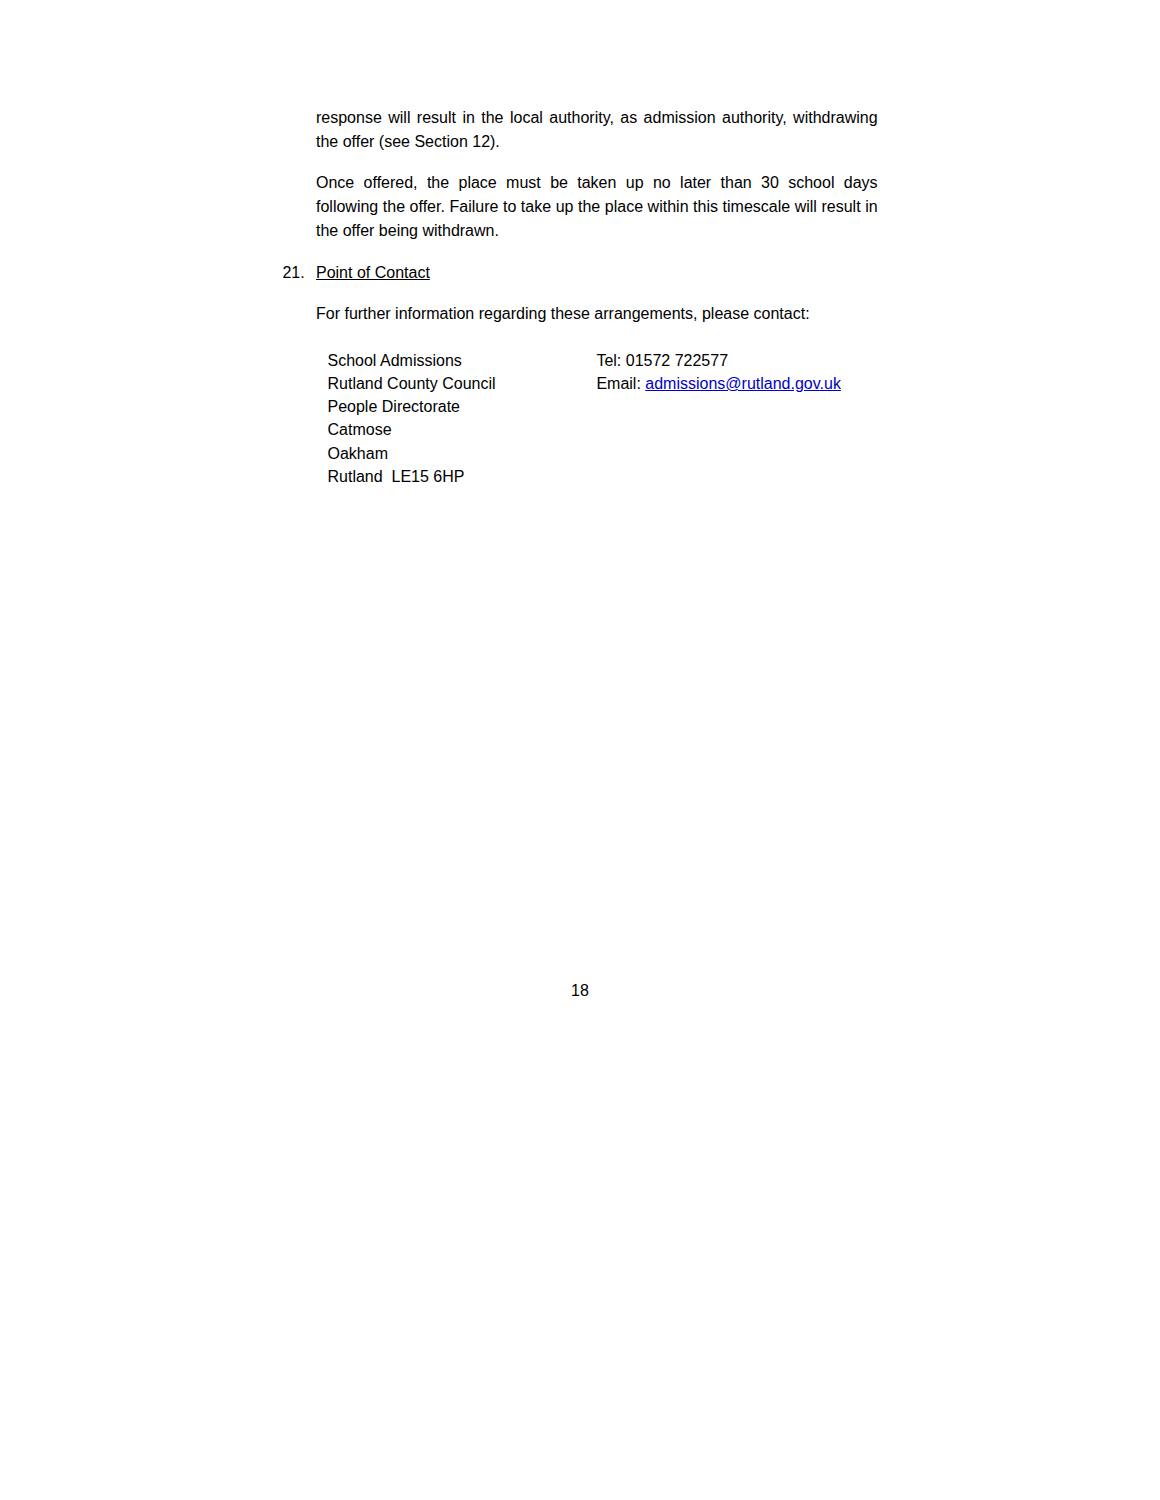response will result in the local authority, as admission authority, withdrawing the offer (see Section 12).
Once offered, the place must be taken up no later than 30 school days following the offer. Failure to take up the place within this timescale will result in the offer being withdrawn.
21. Point of Contact
For further information regarding these arrangements, please contact:
| School Admissions | Tel: 01572 722577 |
| Rutland County Council | Email: admissions@rutland.gov.uk |
| People Directorate | |
| Catmose | |
| Oakham | |
| Rutland LE15 6HP | |
18